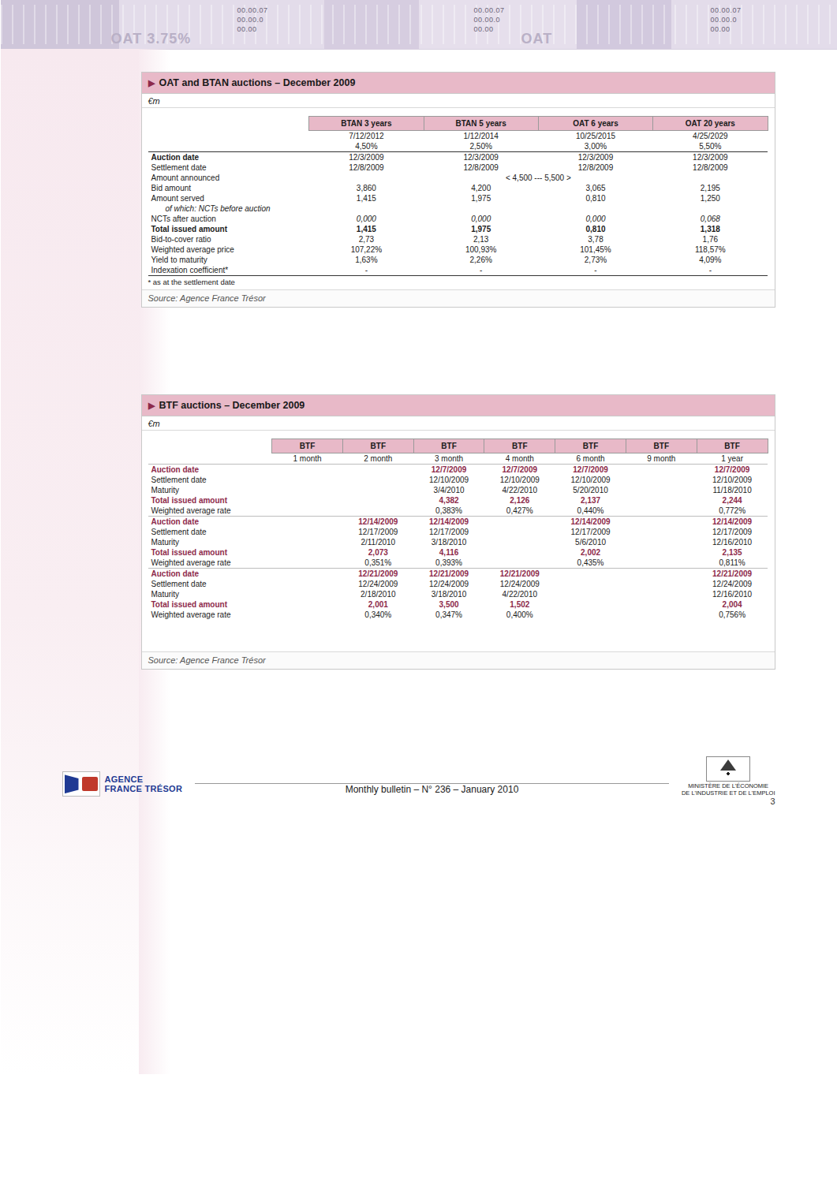00.00.07
00.00.0
00.00
00.00.07
00.00.0
00.00
00.00.07
00.00.0
00.00
OAT 3.75%
OAT
▶OAT and BTAN auctions – December 2009
€m
| | BTAN 3 years | BTAN 5 years | OAT 6 years | OAT 20 years |
| | 7/12/2012 | 1/12/2014 | 10/25/2015 | 4/25/2029 |
| | 4,50% | 2,50% | 3,00% | 5,50% |
| Auction date | 12/3/2009 | 12/3/2009 | 12/3/2009 | 12/3/2009 |
| Settlement date | 12/8/2009 | 12/8/2009 | 12/8/2009 | 12/8/2009 |
| Amount announced | < 4,500 --- 5,500 > |
| Bid amount | 3,860 | 4,200 | 3,065 | 2,195 |
| Amount served | 1,415 | 1,975 | 0,810 | 1,250 |
| of which: NCTs before auction | | | | |
| NCTs after auction | 0,000 | 0,000 | 0,000 | 0,068 |
| Total issued amount | 1,415 | 1,975 | 0,810 | 1,318 |
| Bid-to-cover ratio | 2,73 | 2,13 | 3,78 | 1,76 |
| Weighted average price | 107,22% | 100,93% | 101,45% | 118,57% |
| Yield to maturity | 1,63% | 2,26% | 2,73% | 4,09% |
| Indexation coefficient* | - | - | - | - |
* as at the settlement date
Source: Agence France Trésor
▶BTF auctions – December 2009
€m
| | BTF | BTF | BTF | BTF | BTF | BTF | BTF |
| | 1 month | 2 month | 3 month | 4 month | 6 month | 9 month | 1 year |
| Auction date | | | 12/7/2009 | 12/7/2009 | 12/7/2009 | | 12/7/2009 |
| Settlement date | | | 12/10/2009 | 12/10/2009 | 12/10/2009 | | 12/10/2009 |
| Maturity | | | 3/4/2010 | 4/22/2010 | 5/20/2010 | | 11/18/2010 |
| Total issued amount | | | 4,382 | 2,126 | 2,137 | | 2,244 |
| Weighted average rate | | | 0,383% | 0,427% | 0,440% | | 0,772% |
| Auction date | | 12/14/2009 | 12/14/2009 | | 12/14/2009 | | 12/14/2009 |
| Settlement date | | 12/17/2009 | 12/17/2009 | | 12/17/2009 | | 12/17/2009 |
| Maturity | | 2/11/2010 | 3/18/2010 | | 5/6/2010 | | 12/16/2010 |
| Total issued amount | | 2,073 | 4,116 | | 2,002 | | 2,135 |
| Weighted average rate | | 0,351% | 0,393% | | 0,435% | | 0,811% |
| Auction date | | 12/21/2009 | 12/21/2009 | 12/21/2009 | | | 12/21/2009 |
| Settlement date | | 12/24/2009 | 12/24/2009 | 12/24/2009 | | | 12/24/2009 |
| Maturity | | 2/18/2010 | 3/18/2010 | 4/22/2010 | | | 12/16/2010 |
| Total issued amount | | 2,001 | 3,500 | 1,502 | | | 2,004 |
| Weighted average rate | | 0,340% | 0,347% | 0,400% | | | 0,756% |
Source: Agence France Trésor
AGENCE
FRANCE TRÉSOR
Monthly bulletin – N° 236 – January 2010
MINISTÈRE DE L'ÉCONOMIE
DE L'INDUSTRIE ET DE L'EMPLOI
3